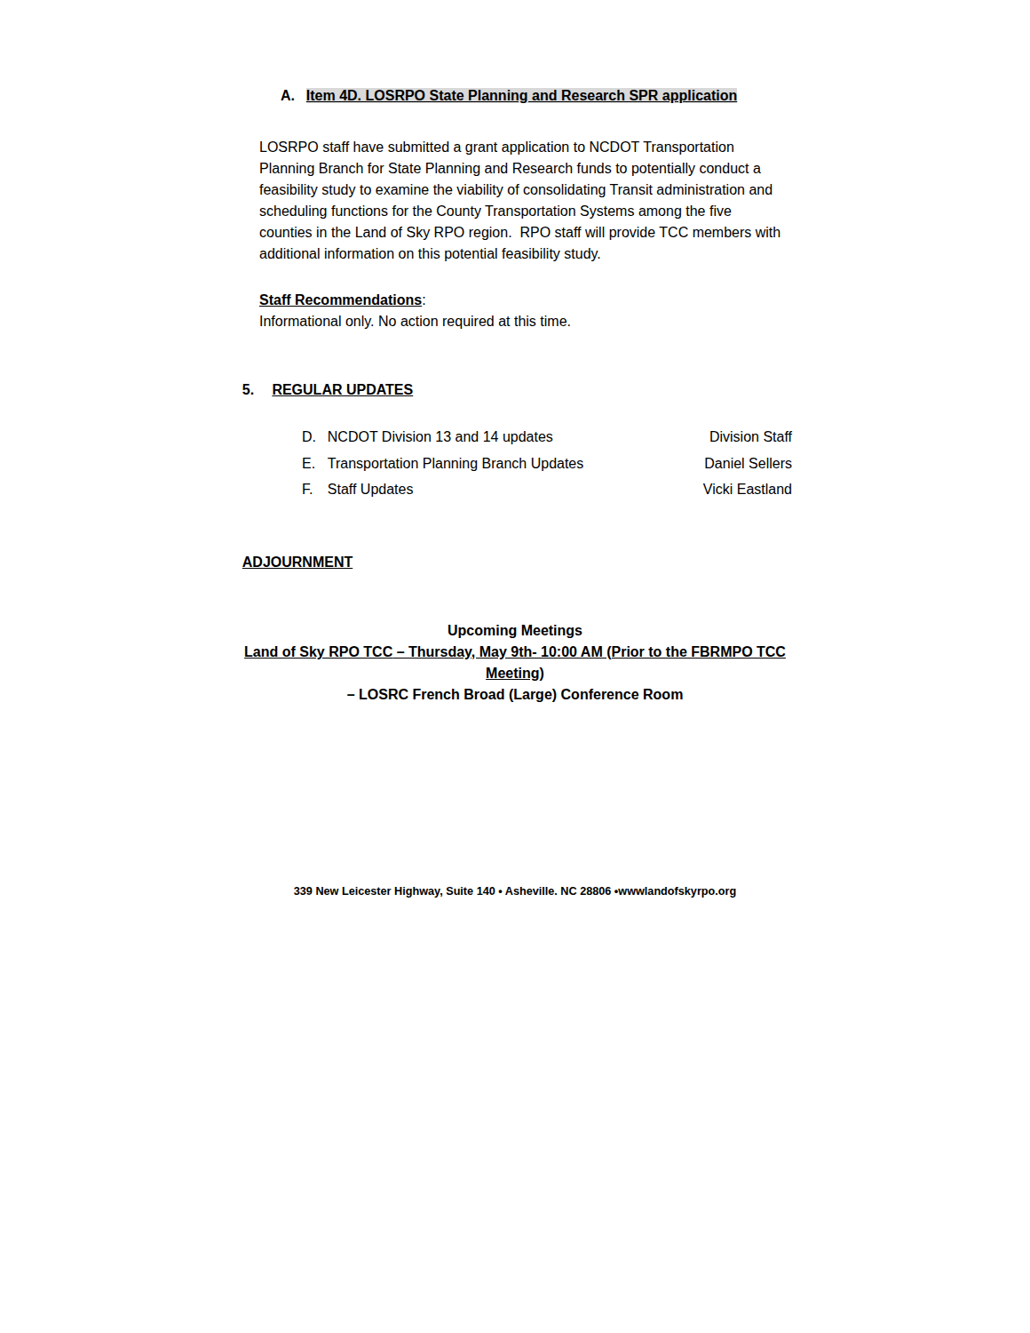A. Item 4D. LOSRPO State Planning and Research SPR application
LOSRPO staff have submitted a grant application to NCDOT Transportation Planning Branch for State Planning and Research funds to potentially conduct a feasibility study to examine the viability of consolidating Transit administration and scheduling functions for the County Transportation Systems among the five counties in the Land of Sky RPO region. RPO staff will provide TCC members with additional information on this potential feasibility study.
Staff Recommendations:
Informational only. No action required at this time.
5. REGULAR UPDATES
D. NCDOT Division 13 and 14 updates Division Staff
E. Transportation Planning Branch Updates Daniel Sellers
F. Staff Updates Vicki Eastland
ADJOURNMENT
Upcoming Meetings Land of Sky RPO TCC – Thursday, May 9th- 10:00 AM (Prior to the FBRMPO TCC Meeting) – LOSRC French Broad (Large) Conference Room
339 New Leicester Highway, Suite 140 • Asheville. NC 28806 •wwwlandofskyrpo.org